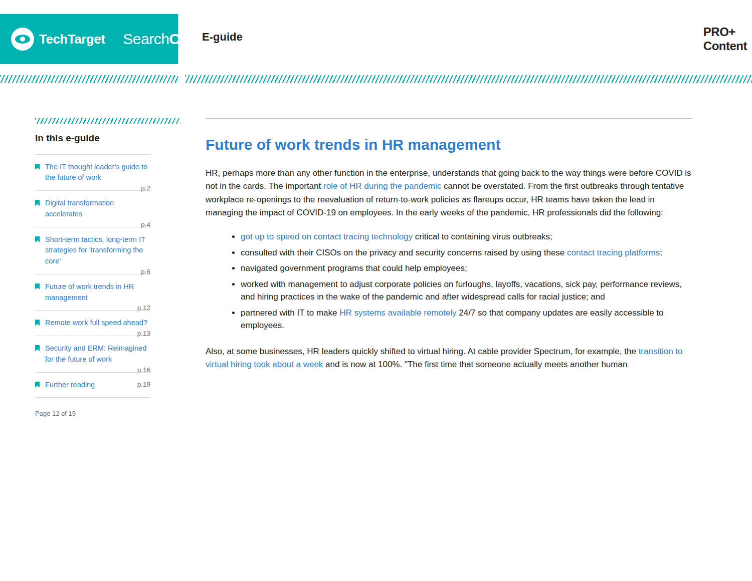TechTarget
Search CIO
E-guide
PRO+
Content
In this e-guide
The IT thought leader's guide to the future of work p.2
Digital transformation accelerates p.4
Short-term tactics, long-term IT strategies for 'transforming the core’p.6
Future of work trends in HR management p.12
Remote work full speed ahead?p.13
Security and ERM: Reimagined for the future of work p.16
Further reading p.19
Future of work trends in HR management
HR, perhaps more than any other function in the enterprise, understands that going back to the way things were before COVID is not in the cards. The important role of HR during the pandemic cannot be overstated. From the first outbreaks through tentative workplace re-openings to the reevaluation of return-to-work policies as flareups occur, HR teams have taken the lead in managing the impact of COVID-19 on employees. In the early weeks of the pandemic, HR professionals did the following:
got up to speed on contact tracing technology critical to containing virus outbreaks;
consulted with their CISOs on the privacy and security concerns raised by using these contact tracing platforms;
navigated government programs that could help employees;
worked with management to adjust corporate policies on furloughs, layoffs, vacations, sick pay, performance reviews, and hiring practices in the wake of the pandemic and after widespread calls for racial justice; and
partnered with IT to make HR systems available remotely 24/7 so that company updates are easily accessible to employees.
Also, at some businesses, HR leaders quickly shifted to virtual hiring. At cable provider Spectrum, for example, the transition to virtual hiring took about a week and is now at 100%. "The first time that someone actually meets another human
Page 12 of 19